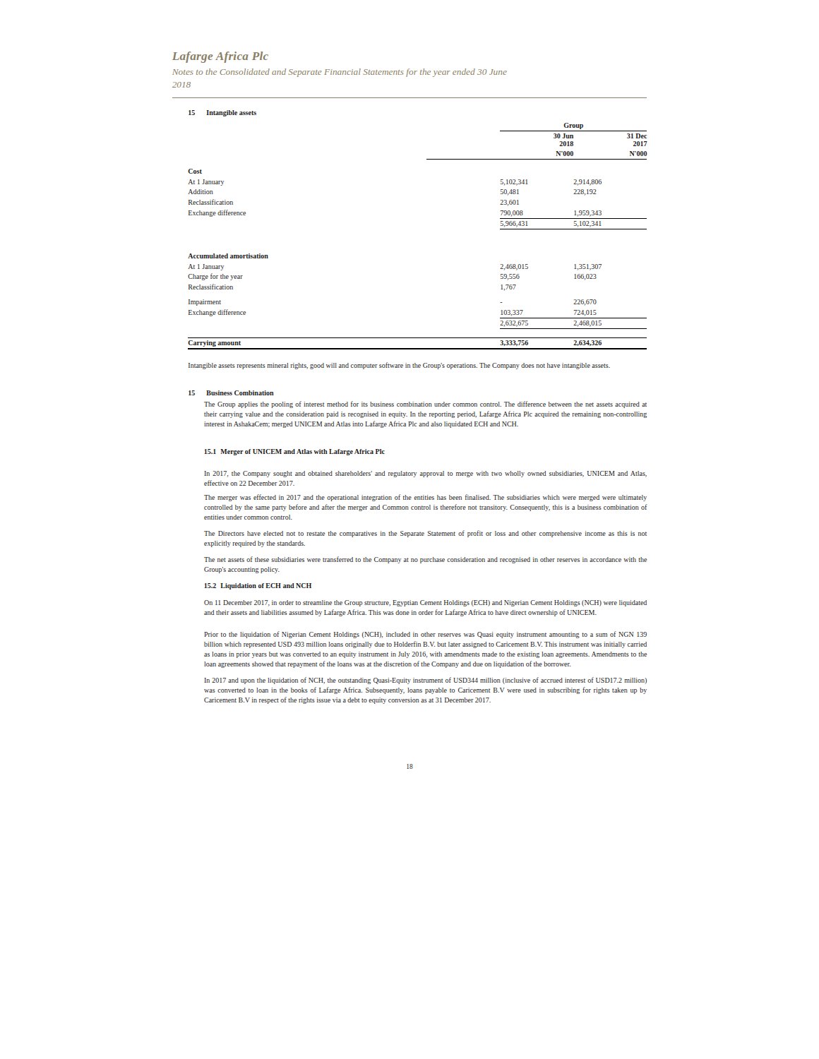Lafarge Africa Plc
Notes to the Consolidated and Separate Financial Statements for the year ended 30 June
2018
15
Intangible assets
| | | Group |
| | | 30 Jun 2018 | 31 Dec 2017 |
| | | N'000 | N'000 |
| Cost | | | |
| At 1 January | | 5,102,341 | 2,914,806 |
| Addition | | 50,481 | 228,192 |
| Reclassification | | 23,601 | |
| Exchange difference | | 790,008 | 1,959,343 |
| | | 5,966,431 | 5,102,341 |
| Accumulated amortisation | | | |
| At 1 January | | 2,468,015 | 1,351,307 |
| Charge for the year | | 59,556 | 166,023 |
| Reclassification | | 1,767 | |
| Impairment | | - | 226,670 |
| Exchange difference | | 103,337 | 724,015 |
| | | 2,632,675 | 2,468,015 |
| Carrying amount | | 3,333,756 | 2,634,326 |
Intangible assets represents mineral rights, good will and computer software in the Group's operations. The Company does not have intangible assets.
15
Business Combination
The Group applies the pooling of interest method for its business combination under common control. The difference between the net assets acquired at their carrying value and the consideration paid is recognised in equity. In the reporting period, Lafarge Africa Plc acquired the remaining non-controlling interest in AshakaCem; merged UNICEM and Atlas into Lafarge Africa Plc and also liquidated ECH and NCH.
15.1
Merger of UNICEM and Atlas with Lafarge Africa Plc
In 2017, the Company sought and obtained shareholders' and regulatory approval to merge with two wholly owned subsidiaries, UNICEM and Atlas, effective on 22 December 2017.
The merger was effected in 2017 and the operational integration of the entities has been finalised. The subsidiaries which were merged were ultimately controlled by the same party before and after the merger and Common control is therefore not transitory. Consequently, this is a business combination of entities under common control.
The Directors have elected not to restate the comparatives in the Separate Statement of profit or loss and other comprehensive income as this is not explicitly required by the standards.
The net assets of these subsidiaries were transferred to the Company at no purchase consideration and recognised in other reserves in accordance with the Group's accounting policy.
15.2
Liquidation of ECH and NCH
On 11 December 2017, in order to streamline the Group structure, Egyptian Cement Holdings (ECH) and Nigerian Cement Holdings (NCH) were liquidated and their assets and liabilities assumed by Lafarge Africa. This was done in order for Lafarge Africa to have direct ownership of UNICEM.
Prior to the liquidation of Nigerian Cement Holdings (NCH), included in other reserves was Quasi equity instrument amounting to a sum of NGN 139 billion which represented USD 493 million loans originally due to Holderfin B.V. but later assigned to Caricement B.V. This instrument was initially carried as loans in prior years but was converted to an equity instrument in July 2016, with amendments made to the existing loan agreements. Amendments to the loan agreements showed that repayment of the loans was at the discretion of the Company and due on liquidation of the borrower.
In 2017 and upon the liquidation of NCH, the outstanding Quasi-Equity instrument of USD344 million (inclusive of accrued interest of USD17.2 million) was converted to loan in the books of Lafarge Africa. Subsequently, loans payable to Caricement B.V were used in subscribing for rights taken up by Caricement B.V in respect of the rights issue via a debt to equity conversion as at 31 December 2017.
18